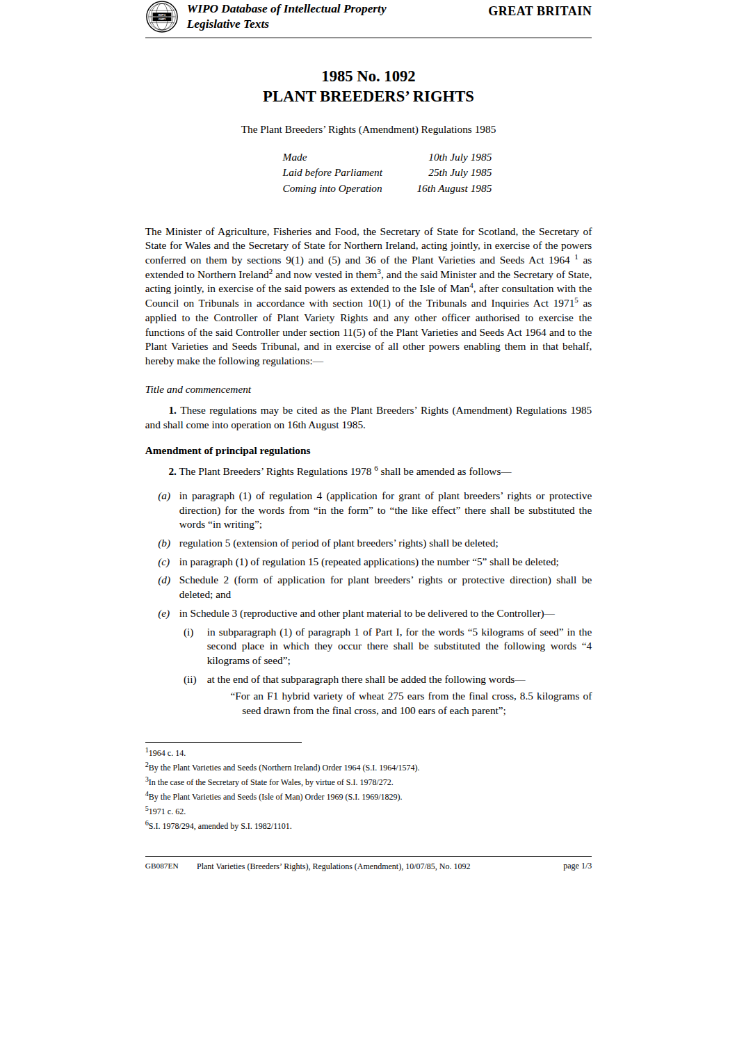WIPO OMPI
WIPO Database of Intellectual Property
Legislative Texts
GREAT BRITAIN
1985 No. 1092
PLANT BREEDERS’ RIGHTS
The Plant Breeders’ Rights (Amendment) Regulations 1985
| Made | 10th July 1985 |
| Laid before Parliament | 25th July 1985 |
| Coming into Operation | 16th August 1985 |
The Minister of Agriculture, Fisheries and Food, the Secretary of State for Scotland, the Secretary of State for Wales and the Secretary of State for Northern Ireland, acting jointly, in exercise of the powers conferred on them by sections 9(1) and (5) and 36 of the Plant Varieties and Seeds Act 1964 1 as extended to Northern Ireland2 and now vested in them3, and the said Minister and the Secretary of State, acting jointly, in exercise of the said powers as extended to the Isle of Man4, after consultation with the Council on Tribunals in accordance with section 10(1) of the Tribunals and Inquiries Act 19715 as applied to the Controller of Plant Variety Rights and any other officer authorised to exercise the functions of the said Controller under section 11(5) of the Plant Varieties and Seeds Act 1964 and to the Plant Varieties and Seeds Tribunal, and in exercise of all other powers enabling them in that behalf, hereby make the following regulations:—
Title and commencement
1. These regulations may be cited as the Plant Breeders’ Rights (Amendment) Regulations 1985 and shall come into operation on 16th August 1985.
Amendment of principal regulations
2. The Plant Breeders’ Rights Regulations 1978 6 shall be amended as follows—
(a) in paragraph (1) of regulation 4 (application for grant of plant breeders’ rights or protective direction) for the words from “in the form” to “the like effect” there shall be substituted the words “in writing”;
(b) regulation 5 (extension of period of plant breeders’ rights) shall be deleted;
(c) in paragraph (1) of regulation 15 (repeated applications) the number “5” shall be deleted;
(d) Schedule 2 (form of application for plant breeders’ rights or protective direction) shall be deleted; and
(e) in Schedule 3 (reproductive and other plant material to be delivered to the Controller)—
(i) in subparagraph (1) of paragraph 1 of Part I, for the words “5 kilograms of seed” in the second place in which they occur there shall be substituted the following words “4 kilograms of seed”;
(ii) at the end of that subparagraph there shall be added the following words—
“For an F1 hybrid variety of wheat 275 ears from the final cross, 8.5 kilograms of seed drawn from the final cross, and 100 ears of each parent”;
11964 c. 14.
2By the Plant Varieties and Seeds (Northern Ireland) Order 1964 (S.I. 1964/1574).
3In the case of the Secretary of State for Wales, by virtue of S.I. 1978/272.
4By the Plant Varieties and Seeds (Isle of Man) Order 1969 (S.I. 1969/1829).
51971 c. 62.
6S.I. 1978/294, amended by S.I. 1982/1101.
GB087EN Plant Varieties (Breeders’ Rights), Regulations (Amendment), 10/07/85, No. 1092
page 1/3